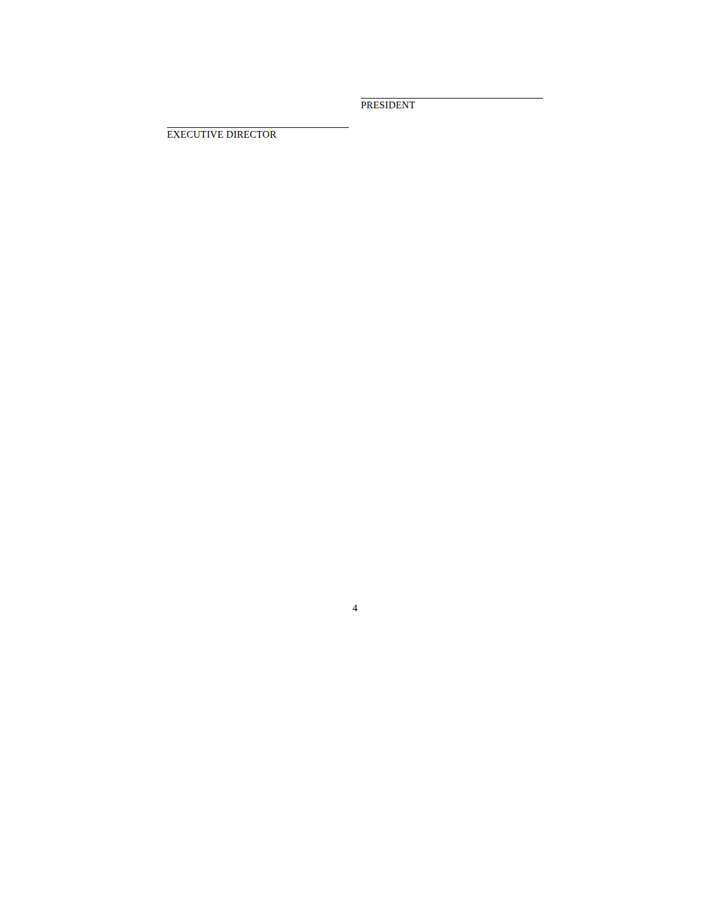​
PRESIDENT
​
EXECUTIVE DIRECTOR
4